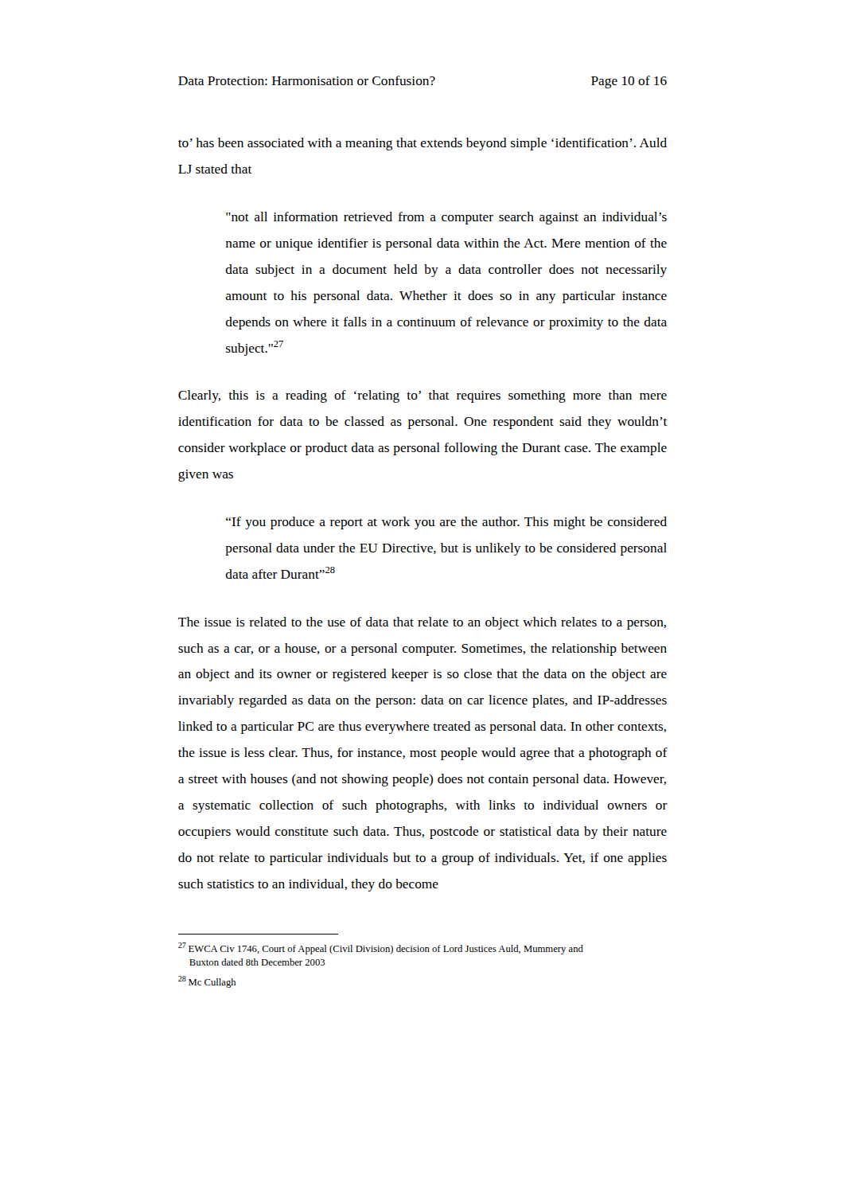Data Protection: Harmonisation or Confusion?
Page 10 of 16
to’ has been associated with a meaning that extends beyond simple ‘identification’. Auld LJ stated that
"not all information retrieved from a computer search against an individual’s name or unique identifier is personal data within the Act. Mere mention of the data subject in a document held by a data controller does not necessarily amount to his personal data. Whether it does so in any particular instance depends on where it falls in a continuum of relevance or proximity to the data subject."27
Clearly, this is a reading of ‘relating to’ that requires something more than mere identification for data to be classed as personal. One respondent said they wouldn’t consider workplace or product data as personal following the Durant case. The example given was
“If you produce a report at work you are the author. This might be considered personal data under the EU Directive, but is unlikely to be considered personal data after Durant”28
The issue is related to the use of data that relate to an object which relates to a person, such as a car, or a house, or a personal computer. Sometimes, the relationship between an object and its owner or registered keeper is so close that the data on the object are invariably regarded as data on the person: data on car licence plates, and IP-addresses linked to a particular PC are thus everywhere treated as personal data. In other contexts, the issue is less clear. Thus, for instance, most people would agree that a photograph of a street with houses (and not showing people) does not contain personal data. However, a systematic collection of such photographs, with links to individual owners or occupiers would constitute such data. Thus, postcode or statistical data by their nature do not relate to particular individuals but to a group of individuals. Yet, if one applies such statistics to an individual, they do become
27 EWCA Civ 1746, Court of Appeal (Civil Division) decision of Lord Justices Auld, Mummery andBuxton dated 8th December 2003
28 Mc Cullagh